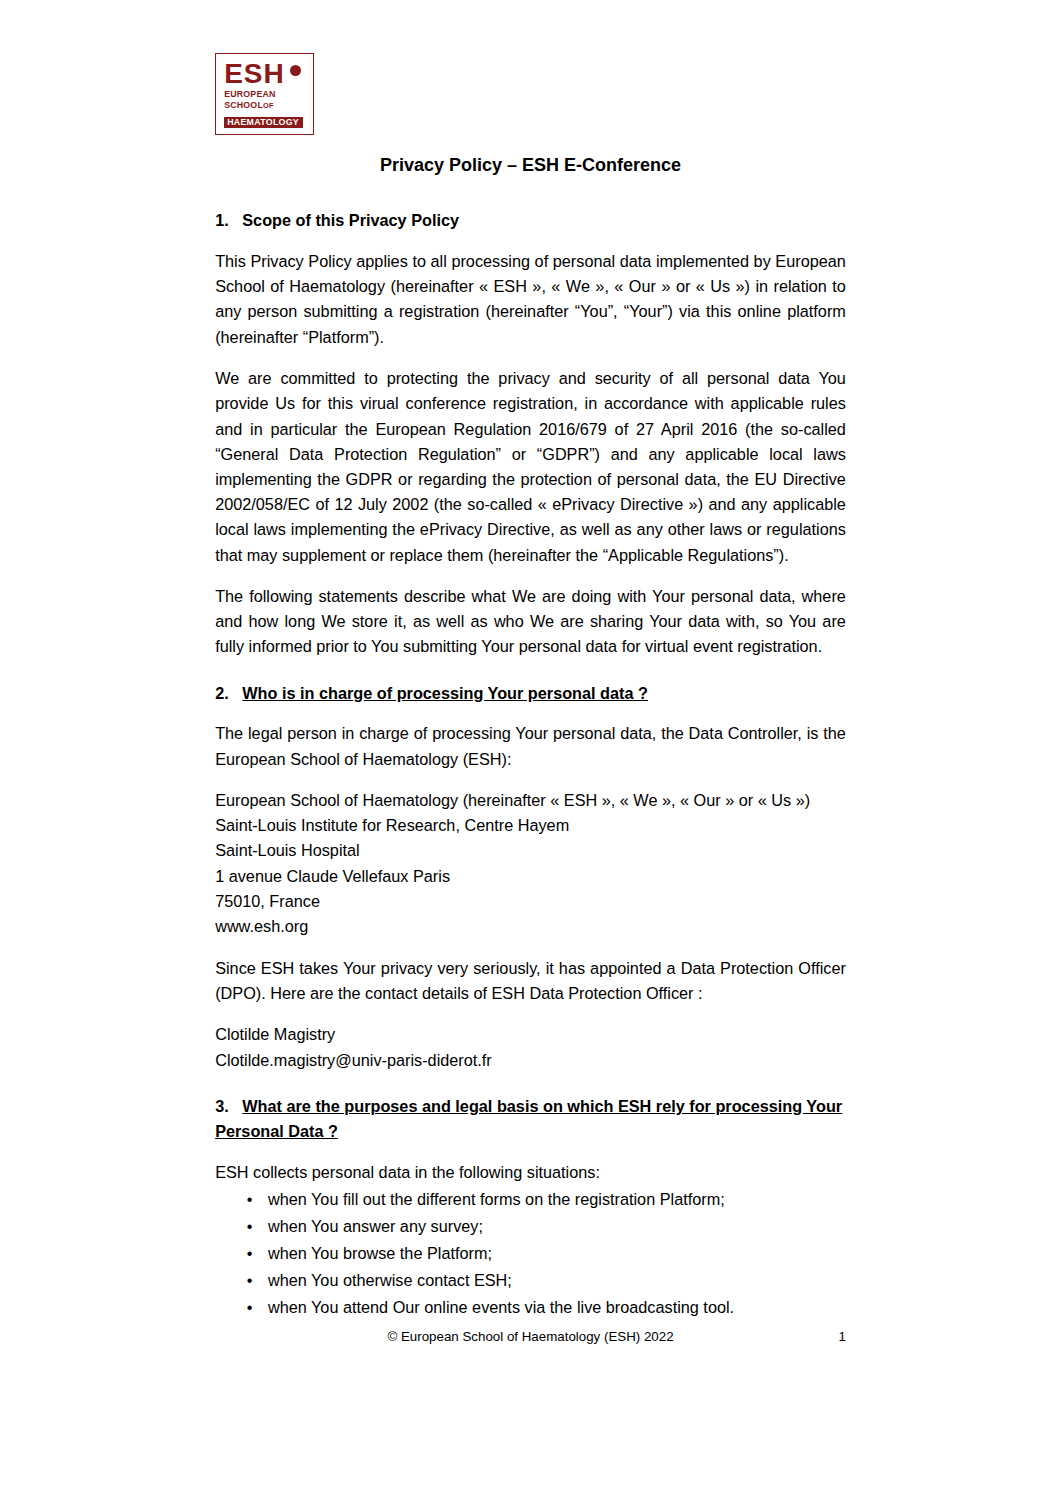ESH
EUROPEAN
SCHOOLOF
HAEMATOLOGY
Privacy Policy – ESH E-Conference
1. Scope of this Privacy Policy
This Privacy Policy applies to all processing of personal data implemented by European School of Haematology (hereinafter « ESH », « We », « Our » or « Us ») in relation to any person submitting a registration (hereinafter “You”, “Your”) via this online platform (hereinafter “Platform”).
We are committed to protecting the privacy and security of all personal data You provide Us for this virual conference registration, in accordance with applicable rules and in particular the European Regulation 2016/679 of 27 April 2016 (the so-called “General Data Protection Regulation” or “GDPR”) and any applicable local laws implementing the GDPR or regarding the protection of personal data, the EU Directive 2002/058/EC of 12 July 2002 (the so-called « ePrivacy Directive ») and any applicable local laws implementing the ePrivacy Directive, as well as any other laws or regulations that may supplement or replace them (hereinafter the “Applicable Regulations”).
The following statements describe what We are doing with Your personal data, where and how long We store it, as well as who We are sharing Your data with, so You are fully informed prior to You submitting Your personal data for virtual event registration.
2. Who is in charge of processing Your personal data ?
The legal person in charge of processing Your personal data, the Data Controller, is the European School of Haematology (ESH):
European School of Haematology (hereinafter « ESH », « We », « Our » or « Us »)
Saint-Louis Institute for Research, Centre Hayem
Saint-Louis Hospital
1 avenue Claude Vellefaux Paris
75010, France
www.esh.org
Since ESH takes Your privacy very seriously, it has appointed a Data Protection Officer (DPO). Here are the contact details of ESH Data Protection Officer :
Clotilde Magistry
Clotilde.magistry@univ-paris-diderot.fr
3. What are the purposes and legal basis on which ESH rely for processing Your Personal Data ?
ESH collects personal data in the following situations:
when You fill out the different forms on the registration Platform;
when You answer any survey;
when You browse the Platform;
when You otherwise contact ESH;
when You attend Our online events via the live broadcasting tool.
© European School of Haematology (ESH) 2022
1